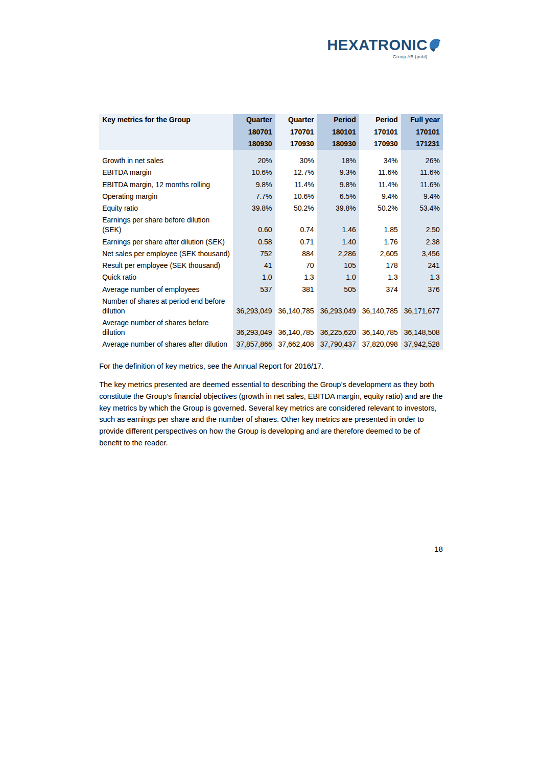HEXATRONIC Group AB (publ)
| Key metrics for the Group | Quarter | Quarter | Period | Period | Full year |
| --- | --- | --- | --- | --- | --- |
| | 180701 | 170701 | 180101 | 170101 | 170101 |
| | 180930 | 170930 | 180930 | 170930 | 171231 |
| Growth in net sales | 20% | 30% | 18% | 34% | 26% |
| EBITDA margin | 10.6% | 12.7% | 9.3% | 11.6% | 11.6% |
| EBITDA margin, 12 months rolling | 9.8% | 11.4% | 9.8% | 11.4% | 11.6% |
| Operating margin | 7.7% | 10.6% | 6.5% | 9.4% | 9.4% |
| Equity ratio | 39.8% | 50.2% | 39.8% | 50.2% | 53.4% |
| Earnings per share before dilution (SEK) | 0.60 | 0.74 | 1.46 | 1.85 | 2.50 |
| Earnings per share after dilution (SEK) | 0.58 | 0.71 | 1.40 | 1.76 | 2.38 |
| Net sales per employee (SEK thousand) | 752 | 884 | 2,286 | 2,605 | 3,456 |
| Result per employee (SEK thousand) | 41 | 70 | 105 | 178 | 241 |
| Quick ratio | 1.0 | 1.3 | 1.0 | 1.3 | 1.3 |
| Average number of employees | 537 | 381 | 505 | 374 | 376 |
| Number of shares at period end before dilution | 36,293,049 | 36,140,785 | 36,293,049 | 36,140,785 | 36,171,677 |
| Average number of shares before dilution | 36,293,049 | 36,140,785 | 36,225,620 | 36,140,785 | 36,148,508 |
| Average number of shares after dilution | 37,857,866 | 37,662,408 | 37,790,437 | 37,820,098 | 37,942,528 |
For the definition of key metrics, see the Annual Report for 2016/17.
The key metrics presented are deemed essential to describing the Group’s development as they both constitute the Group’s financial objectives (growth in net sales, EBITDA margin, equity ratio) and are the key metrics by which the Group is governed. Several key metrics are considered relevant to investors, such as earnings per share and the number of shares. Other key metrics are presented in order to provide different perspectives on how the Group is developing and are therefore deemed to be of benefit to the reader.
18